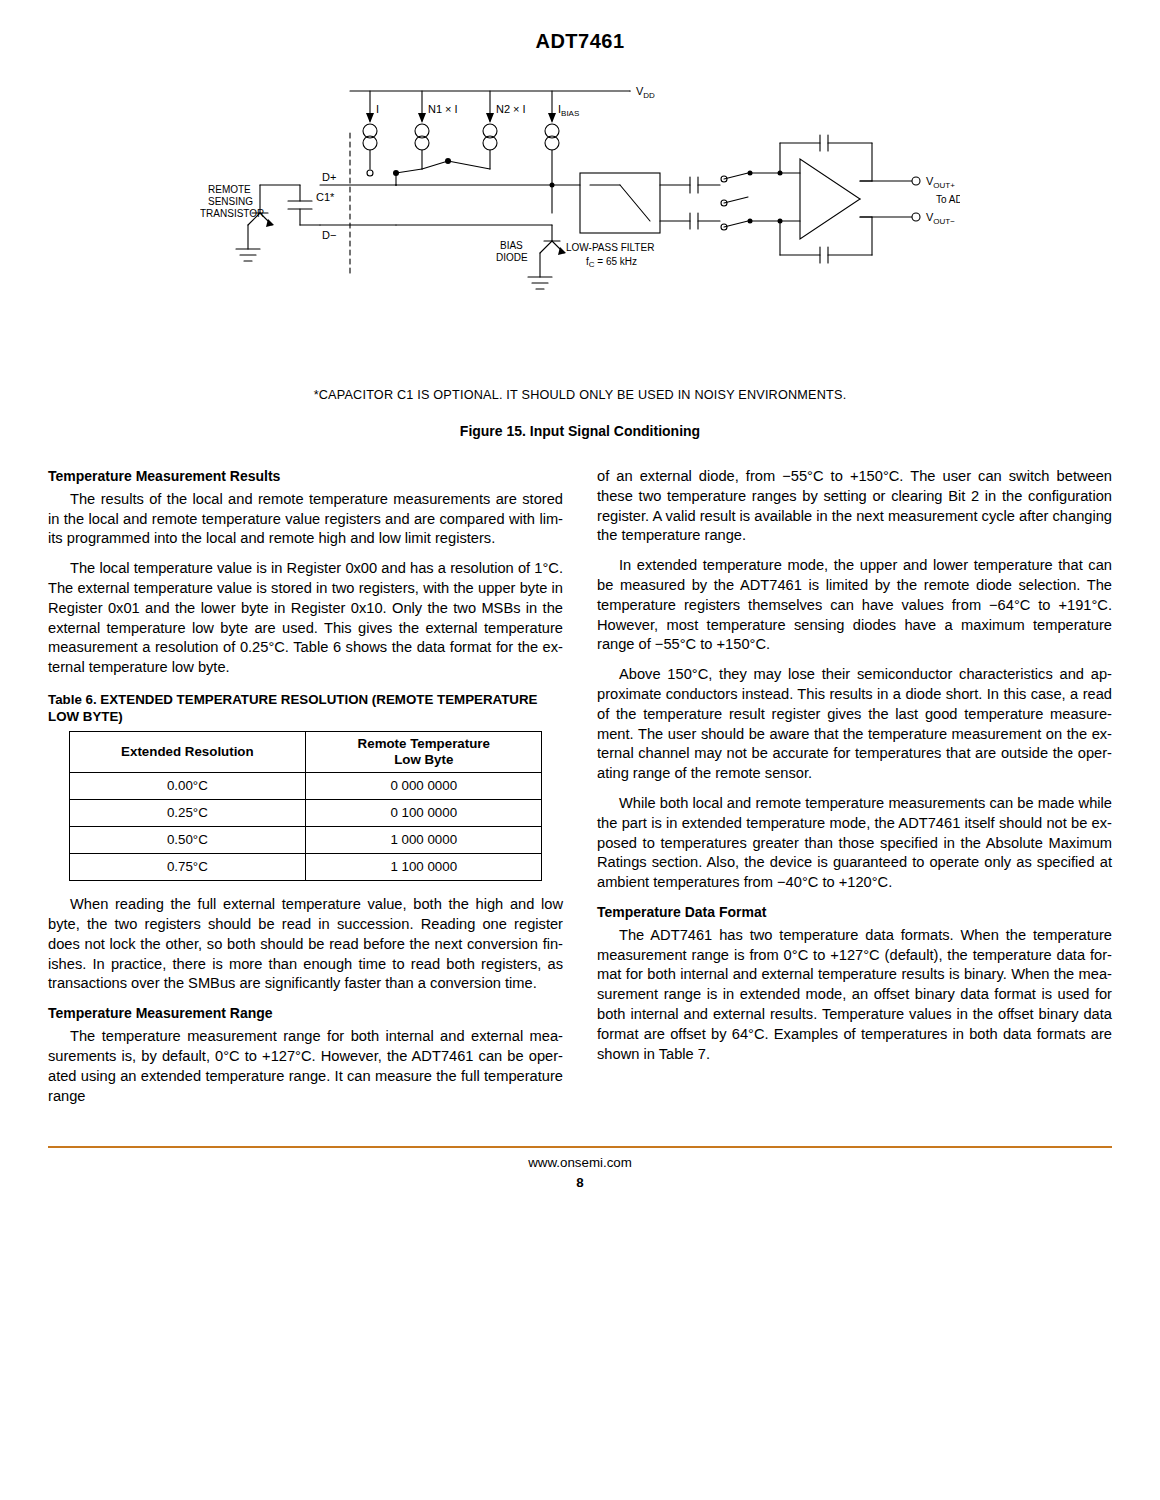ADT7461
VDD I N1 × I N2 × I IBIAS D+ C1* D− REMOTE SENSING TRANSISTOR BIAS DIODE LOW-PASS FILTER fC = 65 kHz VOUT+ VOUT− To ADC
*CAPACITOR C1 IS OPTIONAL. IT SHOULD ONLY BE USED IN NOISY ENVIRONMENTS.
Figure 15. Input Signal Conditioning
Temperature Measurement Results
The results of the local and remote temperature measurements are stored in the local and remote temperature value registers and are compared with limits programmed into the local and remote high and low limit registers.
The local temperature value is in Register 0x00 and has a resolution of 1°C. The external temperature value is stored in two registers, with the upper byte in Register 0x01 and the lower byte in Register 0x10. Only the two MSBs in the external temperature low byte are used. This gives the external temperature measurement a resolution of 0.25°C. Table 6 shows the data format for the external temperature low byte.
Table 6. EXTENDED TEMPERATURE RESOLUTION (REMOTE TEMPERATURE LOW BYTE)
| Extended Resolution | Remote Temperature Low Byte |
| --- | --- |
| 0.00°C | 0 000 0000 |
| 0.25°C | 0 100 0000 |
| 0.50°C | 1 000 0000 |
| 0.75°C | 1 100 0000 |
When reading the full external temperature value, both the high and low byte, the two registers should be read in succession. Reading one register does not lock the other, so both should be read before the next conversion finishes. In practice, there is more than enough time to read both registers, as transactions over the SMBus are significantly faster than a conversion time.
Temperature Measurement Range
The temperature measurement range for both internal and external measurements is, by default, 0°C to +127°C. However, the ADT7461 can be operated using an extended temperature range. It can measure the full temperature range
of an external diode, from −55°C to +150°C. The user can switch between these two temperature ranges by setting or clearing Bit 2 in the configuration register. A valid result is available in the next measurement cycle after changing the temperature range.
In extended temperature mode, the upper and lower temperature that can be measured by the ADT7461 is limited by the remote diode selection. The temperature registers themselves can have values from −64°C to +191°C. However, most temperature sensing diodes have a maximum temperature range of −55°C to +150°C.
Above 150°C, they may lose their semiconductor characteristics and approximate conductors instead. This results in a diode short. In this case, a read of the temperature result register gives the last good temperature measurement. The user should be aware that the temperature measurement on the external channel may not be accurate for temperatures that are outside the operating range of the remote sensor.
While both local and remote temperature measurements can be made while the part is in extended temperature mode, the ADT7461 itself should not be exposed to temperatures greater than those specified in the Absolute Maximum Ratings section. Also, the device is guaranteed to operate only as specified at ambient temperatures from −40°C to +120°C.
Temperature Data Format
The ADT7461 has two temperature data formats. When the temperature measurement range is from 0°C to +127°C (default), the temperature data format for both internal and external temperature results is binary. When the measurement range is in extended mode, an offset binary data format is used for both internal and external results. Temperature values in the offset binary data format are offset by 64°C. Examples of temperatures in both data formats are shown in Table 7.
www.onsemi.com
8